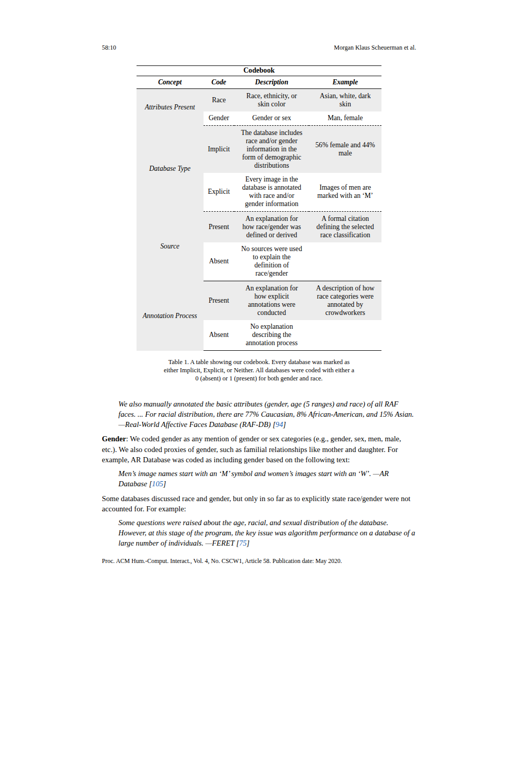58:10
Morgan Klaus Scheuerman et al.
Codebook
| Concept | Code | Description | Example |
| --- | --- | --- | --- |
| Attributes Present | Race | Race, ethnicity, or skin color | Asian, white, dark skin |
| Gender | Gender or sex | Man, female |
| Database Type | Implicit | The database includes race and/or gender information in the form of demographic distributions | 56% female and 44% male |
| Explicit | Every image in the database is annotated with race and/or gender information | Images of men are marked with an ‘M’ |
| Source | Present | An explanation for how race/gender was defined or derived | A formal citation defining the selected race classification |
| Absent | No sources were used to explain the definition of race/gender | |
| Annotation Process | Present | An explanation for how explicit annotations were conducted | A description of how race categories were annotated by crowdworkers |
| Absent | No explanation describing the annotation process | |
Table 1. A table showing our codebook. Every database was marked as either Implicit, Explicit, or Neither. All databases were coded with either a 0 (absent) or 1 (present) for both gender and race.
We also manually annotated the basic attributes (gender, age (5 ranges) and race) of all RAF faces. ... For racial distribution, there are 77% Caucasian, 8% African-American, and 15% Asian. —Real-World Affective Faces Database (RAF-DB) [94]
Gender: We coded gender as any mention of gender or sex categories (e.g., gender, sex, men, male, etc.). We also coded proxies of gender, such as familial relationships like mother and daughter. For example, AR Database was coded as including gender based on the following text:
Men’s image names start with an ‘M’ symbol and women’s images start with an ‘W’. —AR Database [105]
Some databases discussed race and gender, but only in so far as to explicitly state race/gender were not accounted for. For example:
Some questions were raised about the age, racial, and sexual distribution of the database. However, at this stage of the program, the key issue was algorithm performance on a database of a large number of individuals. —FERET [75]
Proc. ACM Hum.-Comput. Interact., Vol. 4, No. CSCW1, Article 58. Publication date: May 2020.